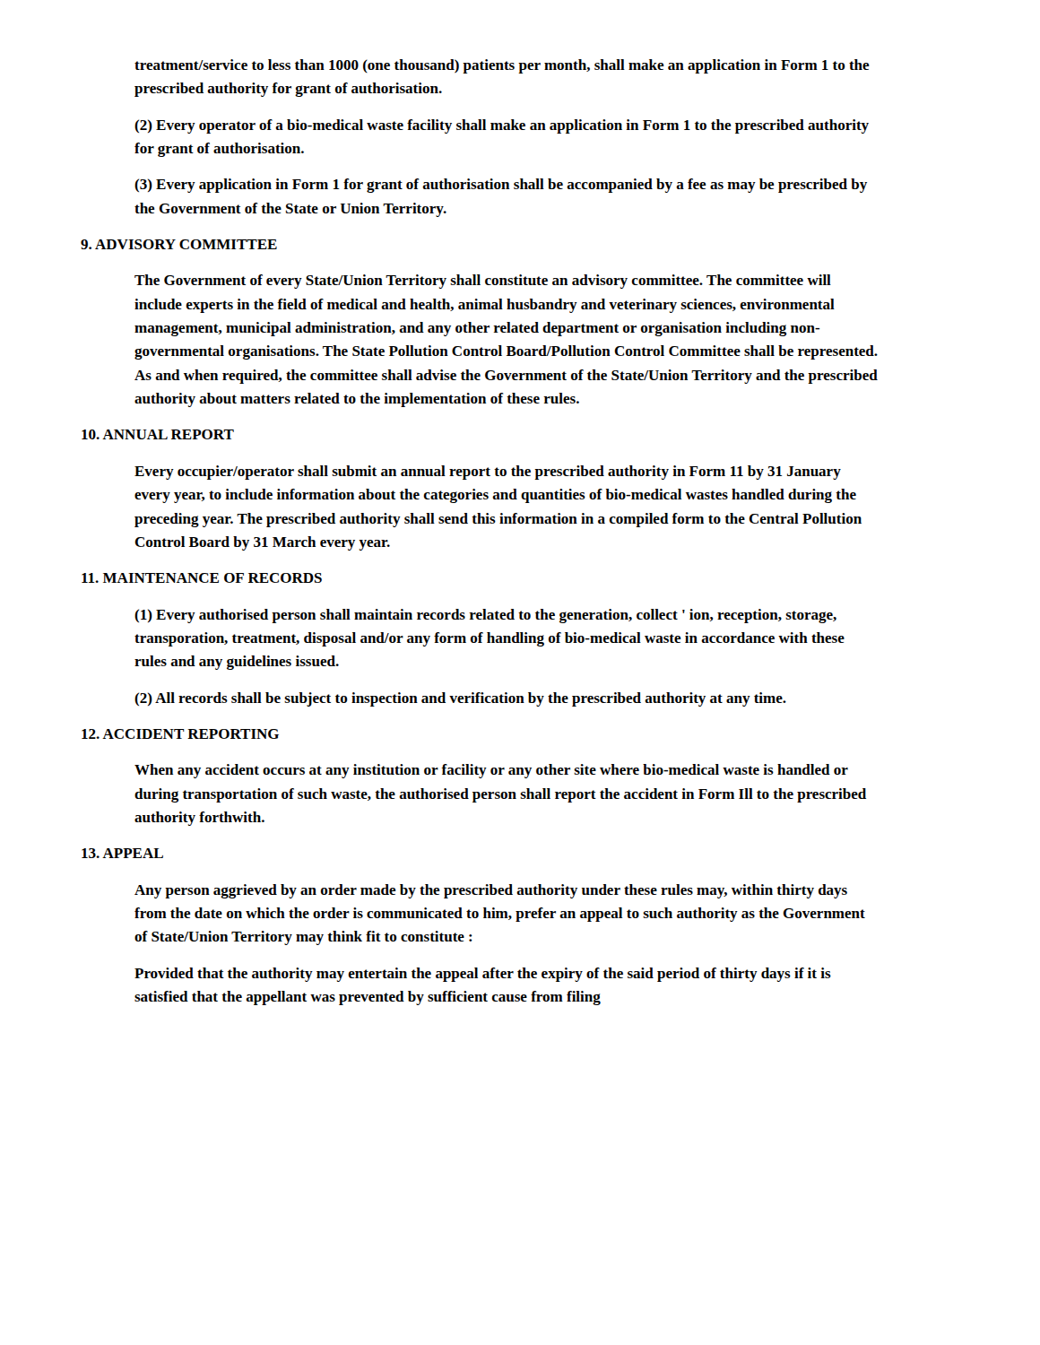treatment/service to less than 1000 (one thousand) patients per month, shall make an application in Form 1 to the prescribed authority for grant of authorisation.
(2) Every operator of a bio-medical waste facility shall make an application in Form 1 to the prescribed authority for grant of authorisation.
(3) Every application in Form 1 for grant of authorisation shall be accompanied by a fee as may be prescribed by the Government of the State or Union Territory.
9. Advisory Committee
The Government of every State/Union Territory shall constitute an advisory committee. The committee will include experts in the field of medical and health, animal husbandry and veterinary sciences, environmental management, municipal administration, and any other related department or organisation including non-governmental organisations. The State Pollution Control Board/Pollution Control Committee shall be represented. As and when required, the committee shall advise the Government of the State/Union Territory and the prescribed authority about matters related to the implementation of these rules.
10. Annual Report
Every occupier/operator shall submit an annual report to the prescribed authority in Form 11 by 31 January every year, to include information about the categories and quantities of bio-medical wastes handled during the preceding year. The prescribed authority shall send this information in a compiled form to the Central Pollution Control Board by 31 March every year.
11. Maintenance of Records
(1) Every authorised person shall maintain records related to the generation, collect ' ion, reception, storage, transporation, treatment, disposal and/or any form of handling of bio-medical waste in accordance with these rules and any guidelines issued.
(2) All records shall be subject to inspection and verification by the prescribed authority at any time.
12. Accident Reporting
When any accident occurs at any institution or facility or any other site where bio-medical waste is handled or during transportation of such waste, the authorised person shall report the accident in Form Ill to the prescribed authority forthwith.
13. Appeal
Any person aggrieved by an order made by the prescribed authority under these rules may, within thirty days from the date on which the order is communicated to him, prefer an appeal to such authority as the Government of State/Union Territory may think fit to constitute :
Provided that the authority may entertain the appeal after the expiry of the said period of thirty days if it is satisfied that the appellant was prevented by sufficient cause from filing